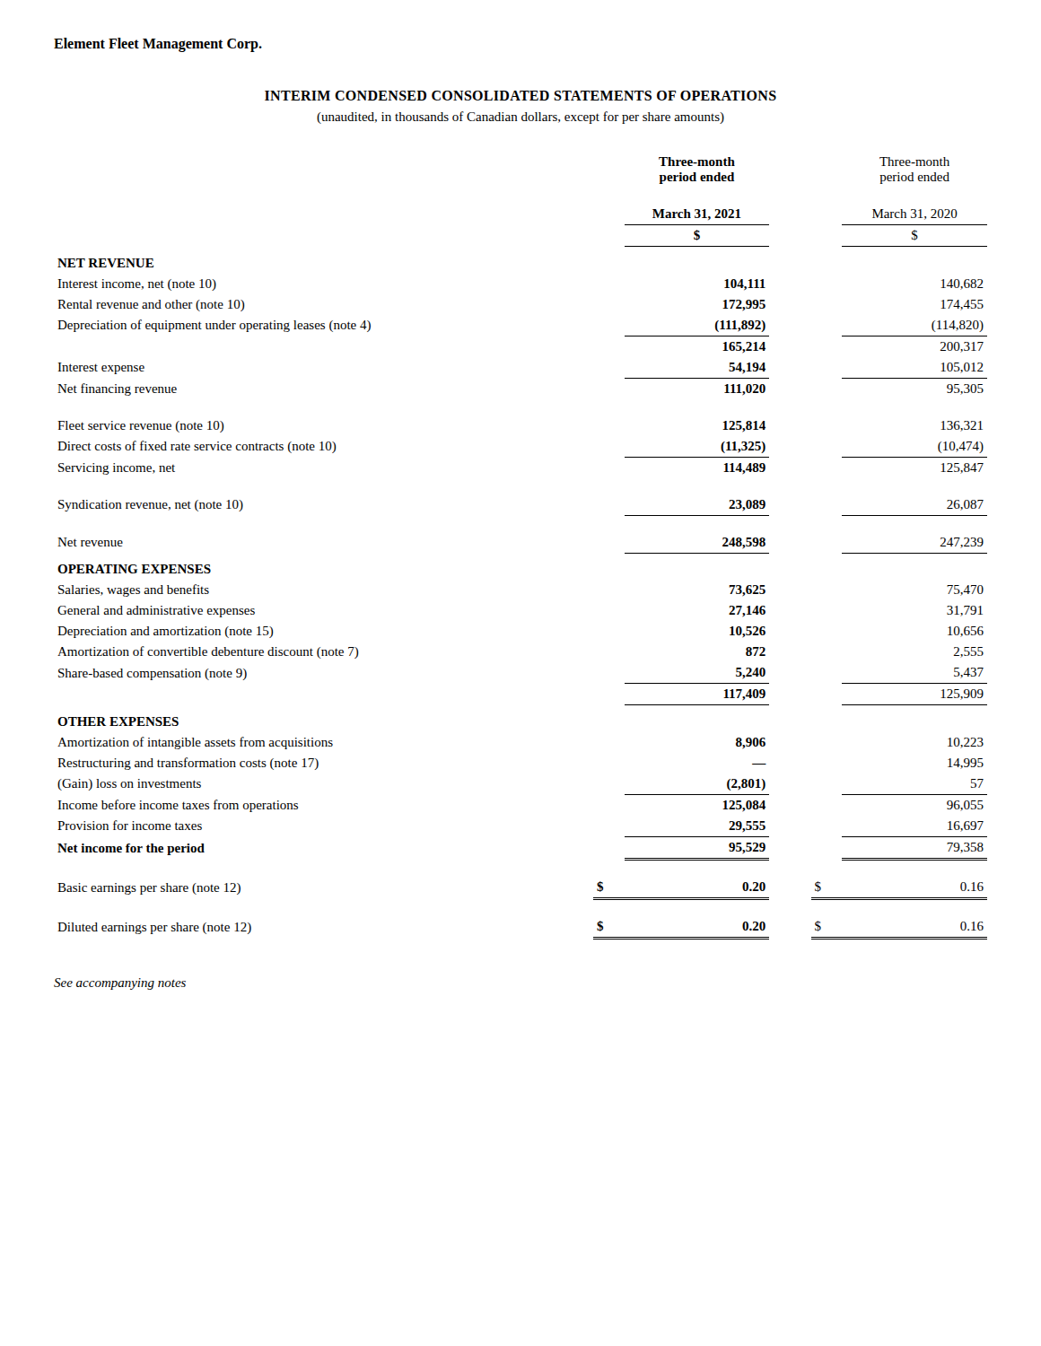Element Fleet Management Corp.
INTERIM CONDENSED CONSOLIDATED STATEMENTS OF OPERATIONS
(unaudited, in thousands of Canadian dollars, except for per share amounts)
| | | Three-month period ended | | | Three-month period ended |
| | | March 31, 2021 | | | March 31, 2020 |
| | | $ | | | $ |
| NET REVENUE | | | | | |
| Interest income, net (note 10) | | 104,111 | | | 140,682 |
| Rental revenue and other (note 10) | | 172,995 | | | 174,455 |
| Depreciation of equipment under operating leases (note 4) | | (111,892) | | | (114,820) |
| | | 165,214 | | | 200,317 |
| Interest expense | | 54,194 | | | 105,012 |
| Net financing revenue | | 111,020 | | | 95,305 |
| Fleet service revenue (note 10) | | 125,814 | | | 136,321 |
| Direct costs of fixed rate service contracts (note 10) | | (11,325) | | | (10,474) |
| Servicing income, net | | 114,489 | | | 125,847 |
| Syndication revenue, net (note 10) | | 23,089 | | | 26,087 |
| Net revenue | | 248,598 | | | 247,239 |
| OPERATING EXPENSES | | | | | |
| Salaries, wages and benefits | | 73,625 | | | 75,470 |
| General and administrative expenses | | 27,146 | | | 31,791 |
| Depreciation and amortization (note 15) | | 10,526 | | | 10,656 |
| Amortization of convertible debenture discount (note 7) | | 872 | | | 2,555 |
| Share-based compensation (note 9) | | 5,240 | | | 5,437 |
| | | 117,409 | | | 125,909 |
| OTHER EXPENSES | | | | | |
| Amortization of intangible assets from acquisitions | | 8,906 | | | 10,223 |
| Restructuring and transformation costs (note 17) | | — | | | 14,995 |
| (Gain) loss on investments | | (2,801) | | | 57 |
| Income before income taxes from operations | | 125,084 | | | 96,055 |
| Provision for income taxes | | 29,555 | | | 16,697 |
| Net income for the period | | 95,529 | | | 79,358 |
| Basic earnings per share (note 12) | $ | 0.20 | | $ | 0.16 |
| Diluted earnings per share (note 12) | $ | 0.20 | | $ | 0.16 |
See accompanying notes